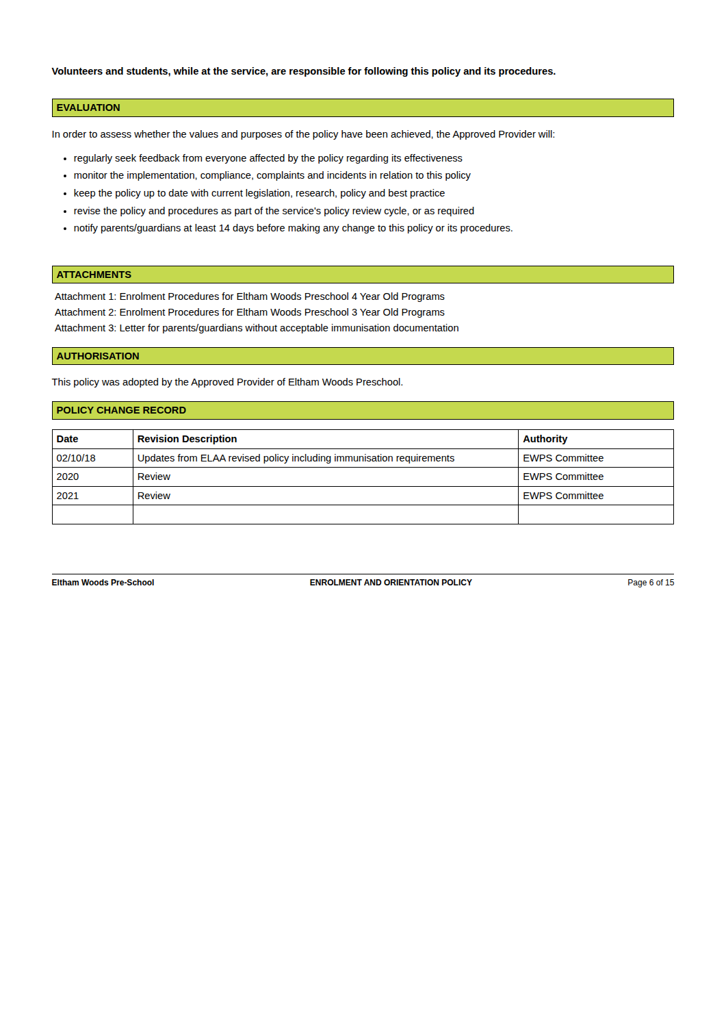Volunteers and students, while at the service, are responsible for following this policy and its procedures.
EVALUATION
In order to assess whether the values and purposes of the policy have been achieved, the Approved Provider will:
regularly seek feedback from everyone affected by the policy regarding its effectiveness
monitor the implementation, compliance, complaints and incidents in relation to this policy
keep the policy up to date with current legislation, research, policy and best practice
revise the policy and procedures as part of the service's policy review cycle, or as required
notify parents/guardians at least 14 days before making any change to this policy or its procedures.
ATTACHMENTS
Attachment 1: Enrolment Procedures for Eltham Woods Preschool 4 Year Old Programs
Attachment 2: Enrolment Procedures for Eltham Woods Preschool 3 Year Old Programs
Attachment 3: Letter for parents/guardians without acceptable immunisation documentation
AUTHORISATION
This policy was adopted by the Approved Provider of Eltham Woods Preschool.
POLICY CHANGE RECORD
| Date | Revision Description | Authority |
| --- | --- | --- |
| 02/10/18 | Updates from ELAA revised policy including immunisation requirements | EWPS Committee |
| 2020 | Review | EWPS Committee |
| 2021 | Review | EWPS Committee |
Eltham Woods Pre-School ENROLMENT AND ORIENTATION POLICY Page 6 of 15